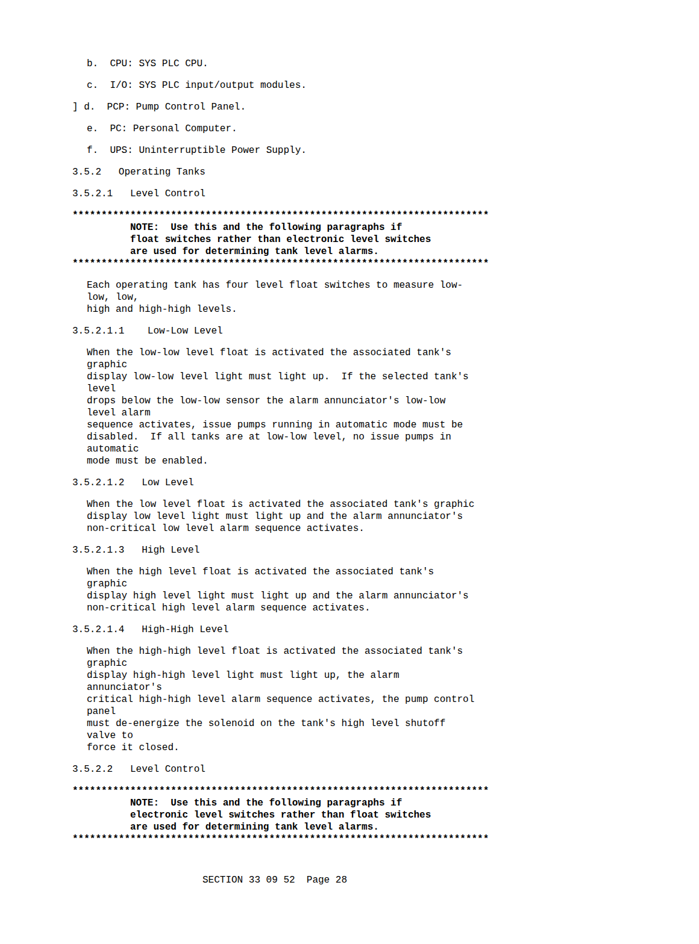b. CPU: SYS PLC CPU.
c. I/O: SYS PLC input/output modules.
] d. PCP: Pump Control Panel.
e. PC: Personal Computer.
f. UPS: Uninterruptible Power Supply.
3.5.2 Operating Tanks
3.5.2.1 Level Control
************************************************************************ NOTE: Use this and the following paragraphs if float switches rather than electronic level switches are used for determining tank level alarms. ************************************************************************
Each operating tank has four level float switches to measure low-low, low,
high and high-high levels.
3.5.2.1.1 Low-Low Level
When the low-low level float is activated the associated tank's graphic
display low-low level light must light up. If the selected tank's level
drops below the low-low sensor the alarm annunciator's low-low level alarm
sequence activates, issue pumps running in automatic mode must be
disabled. If all tanks are at low-low level, no issue pumps in automatic
mode must be enabled.
3.5.2.1.2 Low Level
When the low level float is activated the associated tank's graphic
display low level light must light up and the alarm annunciator's
non-critical low level alarm sequence activates.
3.5.2.1.3 High Level
When the high level float is activated the associated tank's graphic
display high level light must light up and the alarm annunciator's
non-critical high level alarm sequence activates.
3.5.2.1.4 High-High Level
When the high-high level float is activated the associated tank's graphic
display high-high level light must light up, the alarm annunciator's
critical high-high level alarm sequence activates, the pump control panel
must de-energize the solenoid on the tank's high level shutoff valve to
force it closed.
3.5.2.2 Level Control
************************************************************************ NOTE: Use this and the following paragraphs if electronic level switches rather than float switches are used for determining tank level alarms. ************************************************************************
SECTION 33 09 52 Page 28